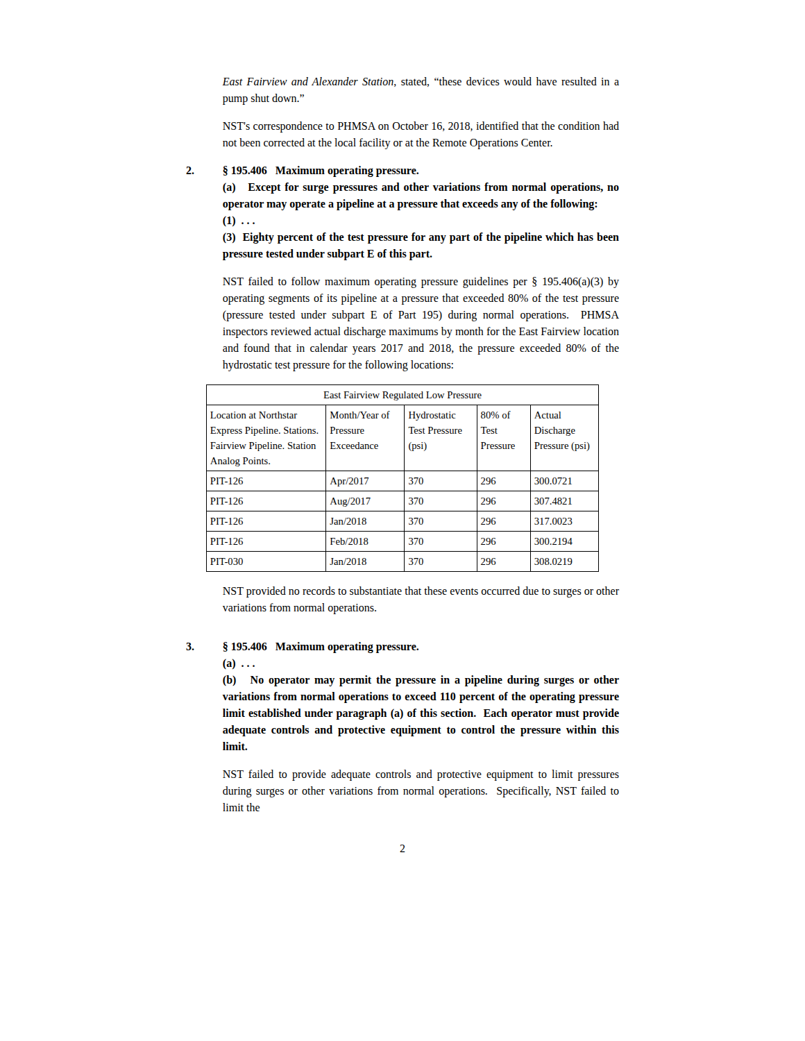East Fairview and Alexander Station, stated, “these devices would have resulted in a pump shut down.”
NST's correspondence to PHMSA on October 16, 2018, identified that the condition had not been corrected at the local facility or at the Remote Operations Center.
2.
§ 195.406 Maximum operating pressure.
(a) Except for surge pressures and other variations from normal operations, no operator may operate a pipeline at a pressure that exceeds any of the following:
(1) . . .
(3) Eighty percent of the test pressure for any part of the pipeline which has been pressure tested under subpart E of this part.
NST failed to follow maximum operating pressure guidelines per § 195.406(a)(3) by operating segments of its pipeline at a pressure that exceeded 80% of the test pressure (pressure tested under subpart E of Part 195) during normal operations. PHMSA inspectors reviewed actual discharge maximums by month for the East Fairview location and found that in calendar years 2017 and 2018, the pressure exceeded 80% of the hydrostatic test pressure for the following locations:
East Fairview Regulated Low Pressure
| Location at Northstar Express Pipeline. Stations. Fairview Pipeline. Station Analog Points. | Month/Year of Pressure Exceedance | Hydrostatic Test Pressure (psi) | 80% of Test Pressure | Actual Discharge Pressure (psi) |
| --- | --- | --- | --- | --- |
| PIT-126 | Apr/2017 | 370 | 296 | 300.0721 |
| PIT-126 | Aug/2017 | 370 | 296 | 307.4821 |
| PIT-126 | Jan/2018 | 370 | 296 | 317.0023 |
| PIT-126 | Feb/2018 | 370 | 296 | 300.2194 |
| PIT-030 | Jan/2018 | 370 | 296 | 308.0219 |
NST provided no records to substantiate that these events occurred due to surges or other variations from normal operations.
3.
§ 195.406 Maximum operating pressure.
(a) . . .
(b) No operator may permit the pressure in a pipeline during surges or other variations from normal operations to exceed 110 percent of the operating pressure limit established under paragraph (a) of this section. Each operator must provide adequate controls and protective equipment to control the pressure within this limit.
NST failed to provide adequate controls and protective equipment to limit pressures during surges or other variations from normal operations. Specifically, NST failed to limit the
2